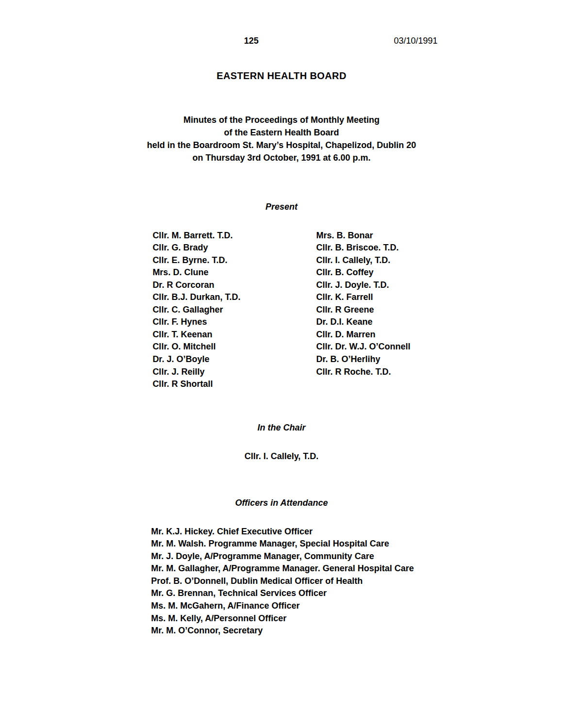125 03/10/1991
EASTERN HEALTH BOARD
Minutes of the Proceedings of Monthly Meeting
of the Eastern Health Board
held in the Boardroom St. Mary’s Hospital, Chapelizod, Dublin 20
on Thursday 3rd October, 1991 at 6.00 p.m.
Present
Cllr. M. Barrett. T.D.
Cllr. G. Brady
Cllr. E. Byrne. T.D.
Mrs. D. Clune
Dr. R Corcoran
Cllr. B.J. Durkan, T.D.
Cllr. C. Gallagher
Cllr. F. Hynes
Cllr. T. Keenan
Cllr. O. Mitchell
Dr. J. O’Boyle
Cllr. J. Reilly
Cllr. R Shortall
Mrs. B. Bonar
Cllr. B. Briscoe. T.D.
Cllr. I. Callely, T.D.
Cllr. B. Coffey
Cllr. J. Doyle. T.D.
Cllr. K. Farrell
Cllr. R Greene
Dr. D.I. Keane
Cllr. D. Marren
Cllr. Dr. W.J. O’Connell
Dr. B. O’Herlihy
Cllr. R Roche. T.D.
In the Chair
Cllr. I. Callely, T.D.
Officers in Attendance
Mr. K.J. Hickey. Chief Executive Officer
Mr. M. Walsh. Programme Manager, Special Hospital Care
Mr. J. Doyle, A/Programme Manager, Community Care
Mr. M. Gallagher, A/Programme Manager. General Hospital Care
Prof. B. O’Donnell, Dublin Medical Officer of Health
Mr. G. Brennan, Technical Services Officer
Ms. M. McGahern, A/Finance Officer
Ms. M. Kelly, A/Personnel Officer
Mr. M. O’Connor, Secretary